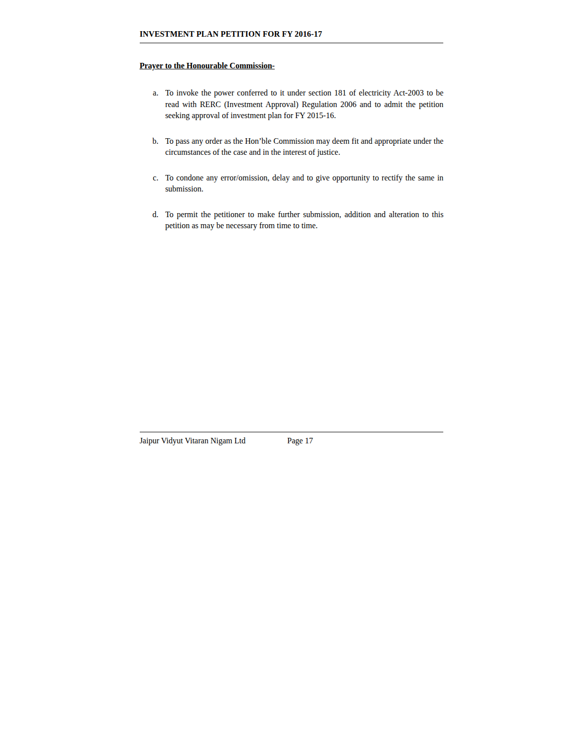INVESTMENT PLAN PETITION FOR FY 2016-17
Prayer to the Honourable Commission-
To invoke the power conferred to it under section 181 of electricity Act-2003 to be read with RERC (Investment Approval) Regulation 2006 and to admit the petition seeking approval of investment plan for FY 2015-16.
To pass any order as the Hon’ble Commission may deem fit and appropriate under the circumstances of the case and in the interest of justice.
To condone any error/omission, delay and to give opportunity to rectify the same in submission.
To permit the petitioner to make further submission, addition and alteration to this petition as may be necessary from time to time.
Jaipur Vidyut Vitaran Nigam Ltd Page 17